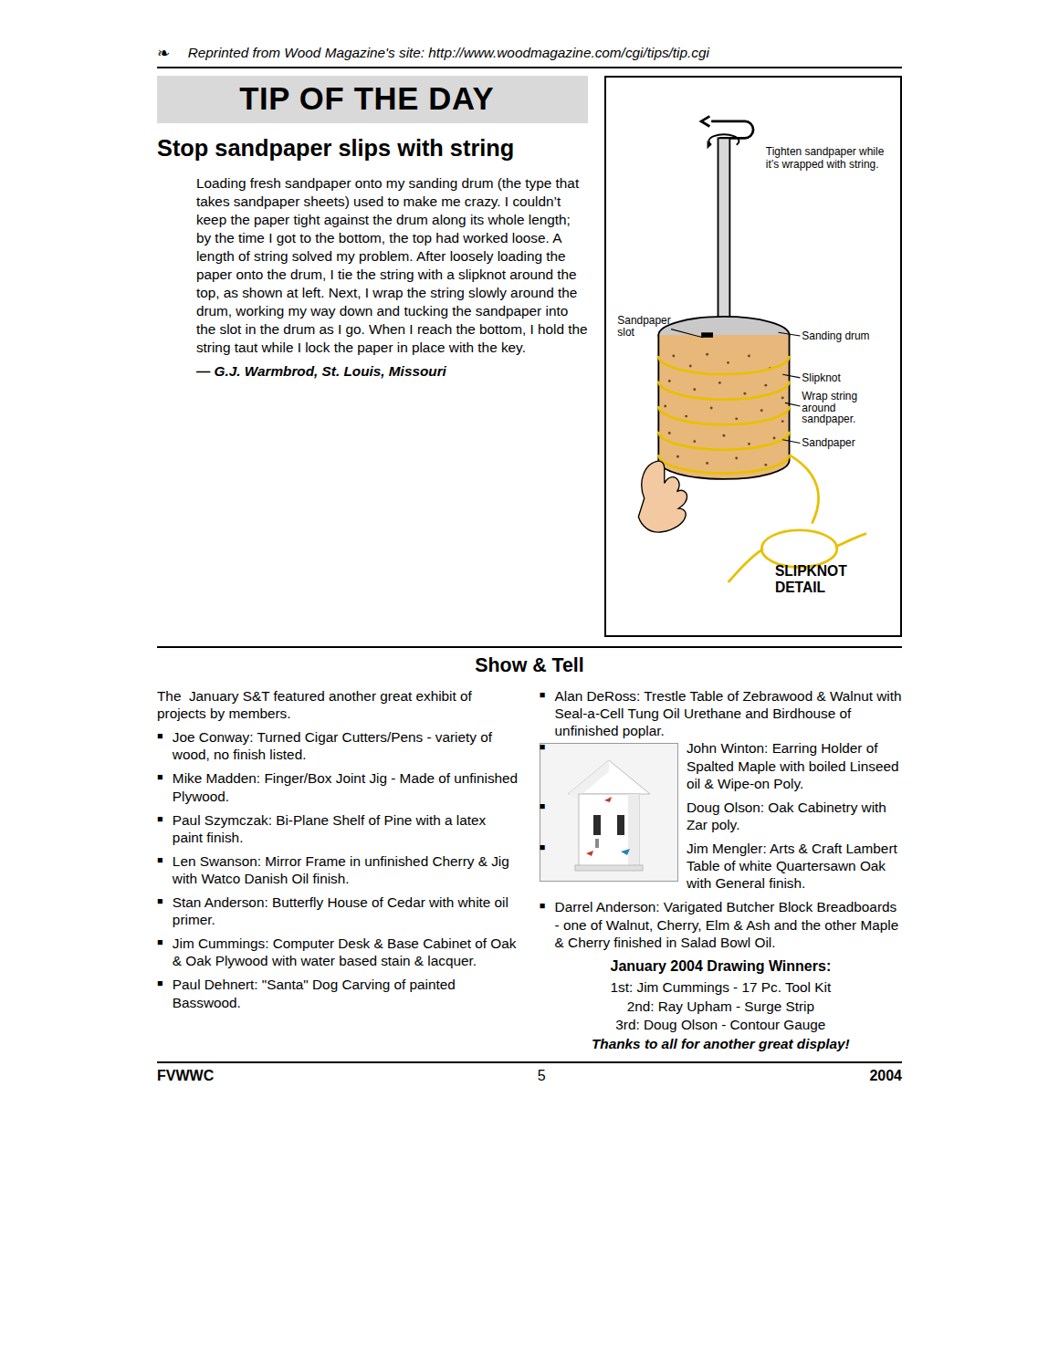❧Reprinted from Wood Magazine's site: http://www.woodmagazine.com/cgi/tips/tip.cgi
TIP OF THE DAY
Stop sandpaper slips with string
Loading fresh sandpaper onto my sanding drum (the type that takes sandpaper sheets) used to make me crazy. I couldn’t keep the paper tight against the drum along its whole length; by the time I got to the bottom, the top had worked loose. A length of string solved my problem. After loosely loading the paper onto the drum, I tie the string with a slipknot around the top, as shown at left. Next, I wrap the string slowly around the drum, working my way down and tucking the sandpaper into the slot in the drum as I go. When I reach the bottom, I hold the string taut while I lock the paper in place with the key.
— G.J. Warmbrod, St. Louis, Missouri
Tighten sandpaper while it’s wrapped with string. Sanding drum Slipknot Wrap string around sandpaper. Sandpaper Sandpaper slot SLIPKNOT DETAIL
Show & Tell
The January S&T featured another great exhibit of projects by members.
Joe Conway: Turned Cigar Cutters/Pens - variety of wood, no finish listed.
Mike Madden: Finger/Box Joint Jig - Made of unfinished Plywood.
Paul Szymczak: Bi-Plane Shelf of Pine with a latex paint finish.
Len Swanson: Mirror Frame in unfinished Cherry & Jig with Watco Danish Oil finish.
Stan Anderson: Butterfly House of Cedar with white oil primer.
Jim Cummings: Computer Desk & Base Cabinet of Oak & Oak Plywood with water based stain & lacquer.
Paul Dehnert: "Santa" Dog Carving of painted Basswood.
Alan DeRoss: Trestle Table of Zebrawood & Walnut with Seal-a-Cell Tung Oil Urethane and Birdhouse of unfinished poplar.
John Winton: Earring Holder of Spalted Maple with boiled Linseed oil & Wipe-on Poly.
Doug Olson: Oak Cabinetry with Zar poly.
Jim Mengler: Arts & Craft Lambert Table of white Quartersawn Oak with General finish.
Darrel Anderson: Varigated Butcher Block Breadboards - one of Walnut, Cherry, Elm & Ash and the other Maple & Cherry finished in Salad Bowl Oil.
January 2004 Drawing Winners:
1st: Jim Cummings - 17 Pc. Tool Kit
2nd: Ray Upham - Surge Strip
3rd: Doug Olson - Contour Gauge
Thanks to all for another great display!
FVWWC 5 2004